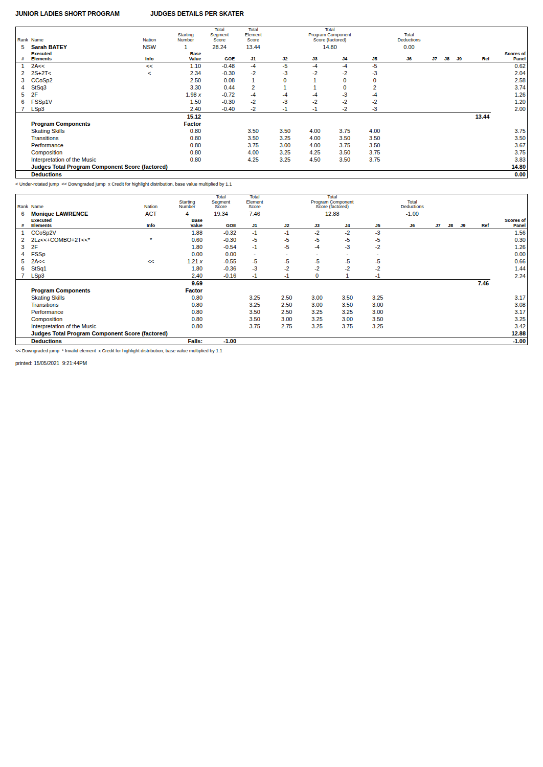JUNIOR LADIES SHORT PROGRAM JUDGES DETAILS PER SKATER
| Rank | Name | Nation | Starting Number | Total Segment Score | Total Element Score | Total Program Component Score (factored) | Total Deductions |
| 5 | Sarah BATEY | NSW | 1 | 28.24 | 13.44 | 14.80 | 0.00 |
| # | Executed Elements | Info | Base Value | GOE | J1 | J2 | J3 | J4 | J5 | J6 | J7 | J8 | J9 | Ref | Scores of Panel |
| 1 | 2A<< | << | 1.10 | -0.48 | -4 | -5 | -4 | -4 | -5 | | | | | | 0.62 |
| 2 | 2S+2T< | < | 2.34 | -0.30 | -2 | -3 | -2 | -2 | -3 | | | | | | 2.04 |
| 3 | CCoSp2 | | 2.50 | 0.08 | 1 | 0 | 1 | 0 | 0 | | | | | | 2.58 |
| 4 | StSq3 | | 3.30 | 0.44 | 2 | 1 | 1 | 0 | 2 | | | | | | 3.74 |
| 5 | 2F | | 1.98 x | -0.72 | -4 | -4 | -4 | -3 | -4 | | | | | | 1.26 |
| 6 | FSSp1V | | 1.50 | -0.30 | -2 | -3 | -2 | -2 | -2 | | | | | | 1.20 |
| 7 | LSp3 | | 2.40 | -0.40 | -2 | -1 | -1 | -2 | -3 | | | | | | 2.00 |
| | | | 15.12 | | | 13.44 |
| | Program Components | Factor | |
| | Skating Skills | 0.80 | | 3.50 | 3.50 | 4.00 | 3.75 | 4.00 | | | | | | 3.75 |
| | Transitions | 0.80 | | 3.50 | 3.25 | 4.00 | 3.50 | 3.50 | | | | | | 3.50 |
| | Performance | 0.80 | | 3.75 | 3.00 | 4.00 | 3.75 | 3.50 | | | | | | 3.67 |
| | Composition | 0.80 | | 4.00 | 3.25 | 4.25 | 3.50 | 3.75 | | | | | | 3.75 |
| | Interpretation of the Music | 0.80 | | 4.25 | 3.25 | 4.50 | 3.50 | 3.75 | | | | | | 3.83 |
| | Judges Total Program Component Score (factored) | | 14.80 |
| | Deductions | | 0.00 |
< Under-rotated jump << Downgraded jump x Credit for highlight distribution, base value multiplied by 1.1
| Rank | Name | Nation | Starting Number | Total Segment Score | Total Element Score | Total Program Component Score (factored) | Total Deductions |
| 6 | Monique LAWRENCE | ACT | 4 | 19.34 | 7.46 | 12.88 | -1.00 |
| # | Executed Elements | Info | Base Value | GOE | J1 | J2 | J3 | J4 | J5 | J6 | J7 | J8 | J9 | Ref | Scores of Panel |
| 1 | CCoSp2V | | 1.88 | -0.32 | -1 | -1 | -2 | -2 | -3 | | | | | | 1.56 |
| 2 | 2Lz<<+COMBO+2T<<* | * | 0.60 | -0.30 | -5 | -5 | -5 | -5 | -5 | | | | | | 0.30 |
| 3 | 2F | | 1.80 | -0.54 | -1 | -5 | -4 | -3 | -2 | | | | | | 1.26 |
| 4 | FSSp | | 0.00 | 0.00 | - | - | - | - | - | | | | | | 0.00 |
| 5 | 2A<< | << | 1.21 x | -0.55 | -5 | -5 | -5 | -5 | -5 | | | | | | 0.66 |
| 6 | StSq1 | | 1.80 | -0.36 | -3 | -2 | -2 | -2 | -2 | | | | | | 1.44 |
| 7 | LSp3 | | 2.40 | -0.16 | -1 | -1 | 0 | 1 | -1 | | | | | | 2.24 |
| | | | 9.69 | | | 7.46 |
| | Program Components | Factor | |
| | Skating Skills | 0.80 | | 3.25 | 2.50 | 3.00 | 3.50 | 3.25 | | | | | | 3.17 |
| | Transitions | 0.80 | | 3.25 | 2.50 | 3.00 | 3.50 | 3.00 | | | | | | 3.08 |
| | Performance | 0.80 | | 3.50 | 2.50 | 3.25 | 3.25 | 3.00 | | | | | | 3.17 |
| | Composition | 0.80 | | 3.50 | 3.00 | 3.25 | 3.00 | 3.50 | | | | | | 3.25 |
| | Interpretation of the Music | 0.80 | | 3.75 | 2.75 | 3.25 | 3.75 | 3.25 | | | | | | 3.42 |
| | Judges Total Program Component Score (factored) | | 12.88 |
| | Deductions | Falls: | -1.00 | | -1.00 |
<< Downgraded jump * Invalid element x Credit for highlight distribution, base value multiplied by 1.1
printed: 15/05/2021 9:21:44PM